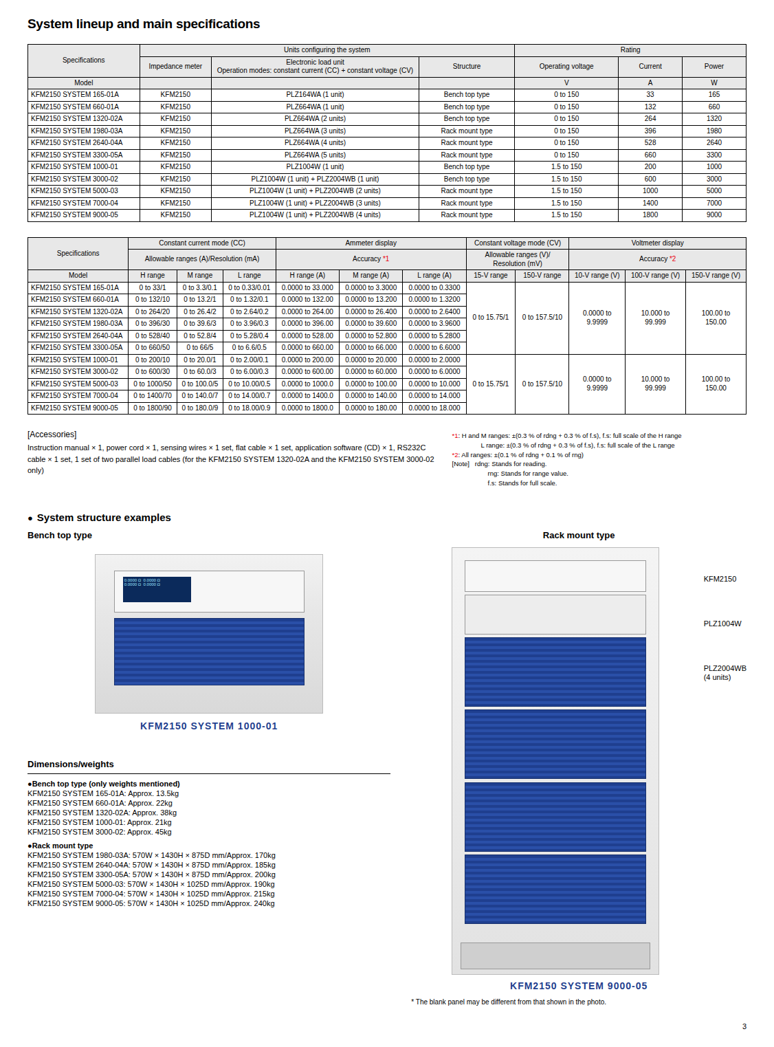System lineup and main specifications
| Specifications | Units configuring the system | Rating |
| --- | --- | --- |
| Impedance meter | Electronic load unit Operation modes: constant current (CC) + constant voltage (CV) | Structure | Operating voltage | Current | Power |
| Model | | | | V | A | W |
| KFM2150 SYSTEM 165-01A | KFM2150 | PLZ164WA (1 unit) | Bench top type | 0 to 150 | 33 | 165 |
| KFM2150 SYSTEM 660-01A | KFM2150 | PLZ664WA (1 unit) | Bench top type | 0 to 150 | 132 | 660 |
| KFM2150 SYSTEM 1320-02A | KFM2150 | PLZ664WA (2 units) | Bench top type | 0 to 150 | 264 | 1320 |
| KFM2150 SYSTEM 1980-03A | KFM2150 | PLZ664WA (3 units) | Rack mount type | 0 to 150 | 396 | 1980 |
| KFM2150 SYSTEM 2640-04A | KFM2150 | PLZ664WA (4 units) | Rack mount type | 0 to 150 | 528 | 2640 |
| KFM2150 SYSTEM 3300-05A | KFM2150 | PLZ664WA (5 units) | Rack mount type | 0 to 150 | 660 | 3300 |
| KFM2150 SYSTEM 1000-01 | KFM2150 | PLZ1004W (1 unit) | Bench top type | 1.5 to 150 | 200 | 1000 |
| KFM2150 SYSTEM 3000-02 | KFM2150 | PLZ1004W (1 unit) + PLZ2004WB (1 unit) | Bench top type | 1.5 to 150 | 600 | 3000 |
| KFM2150 SYSTEM 5000-03 | KFM2150 | PLZ1004W (1 unit) + PLZ2004WB (2 units) | Rack mount type | 1.5 to 150 | 1000 | 5000 |
| KFM2150 SYSTEM 7000-04 | KFM2150 | PLZ1004W (1 unit) + PLZ2004WB (3 units) | Rack mount type | 1.5 to 150 | 1400 | 7000 |
| KFM2150 SYSTEM 9000-05 | KFM2150 | PLZ1004W (1 unit) + PLZ2004WB (4 units) | Rack mount type | 1.5 to 150 | 1800 | 9000 |
| Specifications | Constant current mode (CC) | Ammeter display | Constant voltage mode (CV) | Voltmeter display |
| --- | --- | --- | --- | --- |
| Allowable ranges (A)/Resolution (mA) | Accuracy *1 | Allowable ranges (V)/ Resolution (mV) | Accuracy *2 |
| Model | H range | M range | L range | H range (A) | M range (A) | L range (A) | 15-V range | 150-V range | 10-V range (V) | 100-V range (V) | 150-V range (V) |
| KFM2150 SYSTEM 165-01A | 0 to 33/1 | 0 to 3.3/0.1 | 0 to 0.33/0.01 | 0.0000 to 33.000 | 0.0000 to 3.3000 | 0.0000 to 0.3300 | 0 to 15.75/1 | 0 to 157.5/10 | 0.0000 to 9.9999 | 10.000 to 99.999 | 100.00 to 150.00 |
| KFM2150 SYSTEM 660-01A | 0 to 132/10 | 0 to 13.2/1 | 0 to 1.32/0.1 | 0.0000 to 132.00 | 0.0000 to 13.200 | 0.0000 to 1.3200 |
| KFM2150 SYSTEM 1320-02A | 0 to 264/20 | 0 to 26.4/2 | 0 to 2.64/0.2 | 0.0000 to 264.00 | 0.0000 to 26.400 | 0.0000 to 2.6400 |
| KFM2150 SYSTEM 1980-03A | 0 to 396/30 | 0 to 39.6/3 | 0 to 3.96/0.3 | 0.0000 to 396.00 | 0.0000 to 39.600 | 0.0000 to 3.9600 |
| KFM2150 SYSTEM 2640-04A | 0 to 528/40 | 0 to 52.8/4 | 0 to 5.28/0.4 | 0.0000 to 528.00 | 0.0000 to 52.800 | 0.0000 to 5.2800 |
| KFM2150 SYSTEM 3300-05A | 0 to 660/50 | 0 to 66/5 | 0 to 6.6/0.5 | 0.0000 to 660.00 | 0.0000 to 66.000 | 0.0000 to 6.6000 |
| KFM2150 SYSTEM 1000-01 | 0 to 200/10 | 0 to 20.0/1 | 0 to 2.00/0.1 | 0.0000 to 200.00 | 0.0000 to 20.000 | 0.0000 to 2.0000 | 0 to 15.75/1 | 0 to 157.5/10 | 0.0000 to 9.9999 | 10.000 to 99.999 | 100.00 to 150.00 |
| KFM2150 SYSTEM 3000-02 | 0 to 600/30 | 0 to 60.0/3 | 0 to 6.00/0.3 | 0.0000 to 600.00 | 0.0000 to 60.000 | 0.0000 to 6.0000 |
| KFM2150 SYSTEM 5000-03 | 0 to 1000/50 | 0 to 100.0/5 | 0 to 10.00/0.5 | 0.0000 to 1000.0 | 0.0000 to 100.00 | 0.0000 to 10.000 |
| KFM2150 SYSTEM 7000-04 | 0 to 1400/70 | 0 to 140.0/7 | 0 to 14.00/0.7 | 0.0000 to 1400.0 | 0.0000 to 140.00 | 0.0000 to 14.000 |
| KFM2150 SYSTEM 9000-05 | 0 to 1800/90 | 0 to 180.0/9 | 0 to 18.00/0.9 | 0.0000 to 1800.0 | 0.0000 to 180.00 | 0.0000 to 18.000 |
[Accessories]
Instruction manual × 1, power cord × 1, sensing wires × 1 set, flat cable × 1 set, application software (CD) × 1, RS232C cable × 1 set, 1 set of two parallel load cables (for the KFM2150 SYSTEM 1320-02A and the KFM2150 SYSTEM 3000-02 only)
*1: H and M ranges: ±(0.3 % of rdng + 0.3 % of f.s), f.s: full scale of the H range
L range: ±(0.3 % of rdng + 0.3 % of f.s), f.s: full scale of the L range
*2: All ranges: ±(0.1 % of rdng + 0.1 % of rng)
[Note] rdng: Stands for reading.
rng: Stands for range value.
f.s: Stands for full scale.
System structure examples
Bench top type
0.0000 Ω 0.0000 Ω
0.0000 Ω 0.0000 Ω
KFM2150 SYSTEM 1000-01
Dimensions/weights
●Bench top type (only weights mentioned)
KFM2150 SYSTEM 165-01A: Approx. 13.5kg
KFM2150 SYSTEM 660-01A: Approx. 22kg
KFM2150 SYSTEM 1320-02A: Approx. 38kg
KFM2150 SYSTEM 1000-01: Approx. 21kg
KFM2150 SYSTEM 3000-02: Approx. 45kg
●Rack mount type
KFM2150 SYSTEM 1980-03A: 570W × 1430H × 875D mm/Approx. 170kg
KFM2150 SYSTEM 2640-04A: 570W × 1430H × 875D mm/Approx. 185kg
KFM2150 SYSTEM 3300-05A: 570W × 1430H × 875D mm/Approx. 200kg
KFM2150 SYSTEM 5000-03: 570W × 1430H × 1025D mm/Approx. 190kg
KFM2150 SYSTEM 7000-04: 570W × 1430H × 1025D mm/Approx. 215kg
KFM2150 SYSTEM 9000-05: 570W × 1430H × 1025D mm/Approx. 240kg
Rack mount type
KFM2150
PLZ1004W
PLZ2004WB
(4 units)
KFM2150 SYSTEM 9000-05
* The blank panel may be different from that shown in the photo.
3